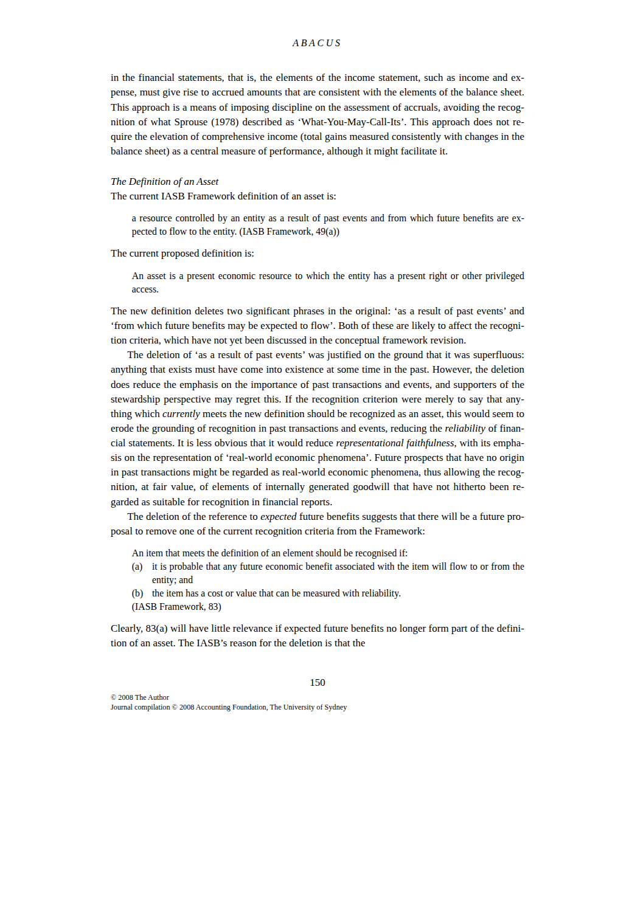Abacus
in the financial statements, that is, the elements of the income statement, such as income and expense, must give rise to accrued amounts that are consistent with the elements of the balance sheet. This approach is a means of imposing discipline on the assessment of accruals, avoiding the recognition of what Sprouse (1978) described as ‘What-You-May-Call-Its’. This approach does not require the elevation of comprehensive income (total gains measured consistently with changes in the balance sheet) as a central measure of performance, although it might facilitate it.
The Definition of an Asset
The current IASB Framework definition of an asset is:
a resource controlled by an entity as a result of past events and from which future benefits are expected to flow to the entity. (IASB Framework, 49(a))
The current proposed definition is:
An asset is a present economic resource to which the entity has a present right or other privileged access.
The new definition deletes two significant phrases in the original: ‘as a result of past events’ and ‘from which future benefits may be expected to flow’. Both of these are likely to affect the recognition criteria, which have not yet been discussed in the conceptual framework revision.
The deletion of ‘as a result of past events’ was justified on the ground that it was superfluous: anything that exists must have come into existence at some time in the past. However, the deletion does reduce the emphasis on the importance of past transactions and events, and supporters of the stewardship perspective may regret this. If the recognition criterion were merely to say that anything which currently meets the new definition should be recognized as an asset, this would seem to erode the grounding of recognition in past transactions and events, reducing the reliability of financial statements. It is less obvious that it would reduce representational faithfulness, with its emphasis on the representation of ‘real-world economic phenomena’. Future prospects that have no origin in past transactions might be regarded as real-world economic phenomena, thus allowing the recognition, at fair value, of elements of internally generated goodwill that have not hitherto been regarded as suitable for recognition in financial reports.
The deletion of the reference to expected future benefits suggests that there will be a future proposal to remove one of the current recognition criteria from the Framework:
An item that meets the definition of an element should be recognised if:
(a) it is probable that any future economic benefit associated with the item will flow to or from the entity; and
(b) the item has a cost or value that can be measured with reliability.
(IASB Framework, 83)
Clearly, 83(a) will have little relevance if expected future benefits no longer form part of the definition of an asset. The IASB’s reason for the deletion is that the
150
© 2008 The Author
Journal compilation © 2008 Accounting Foundation, The University of Sydney